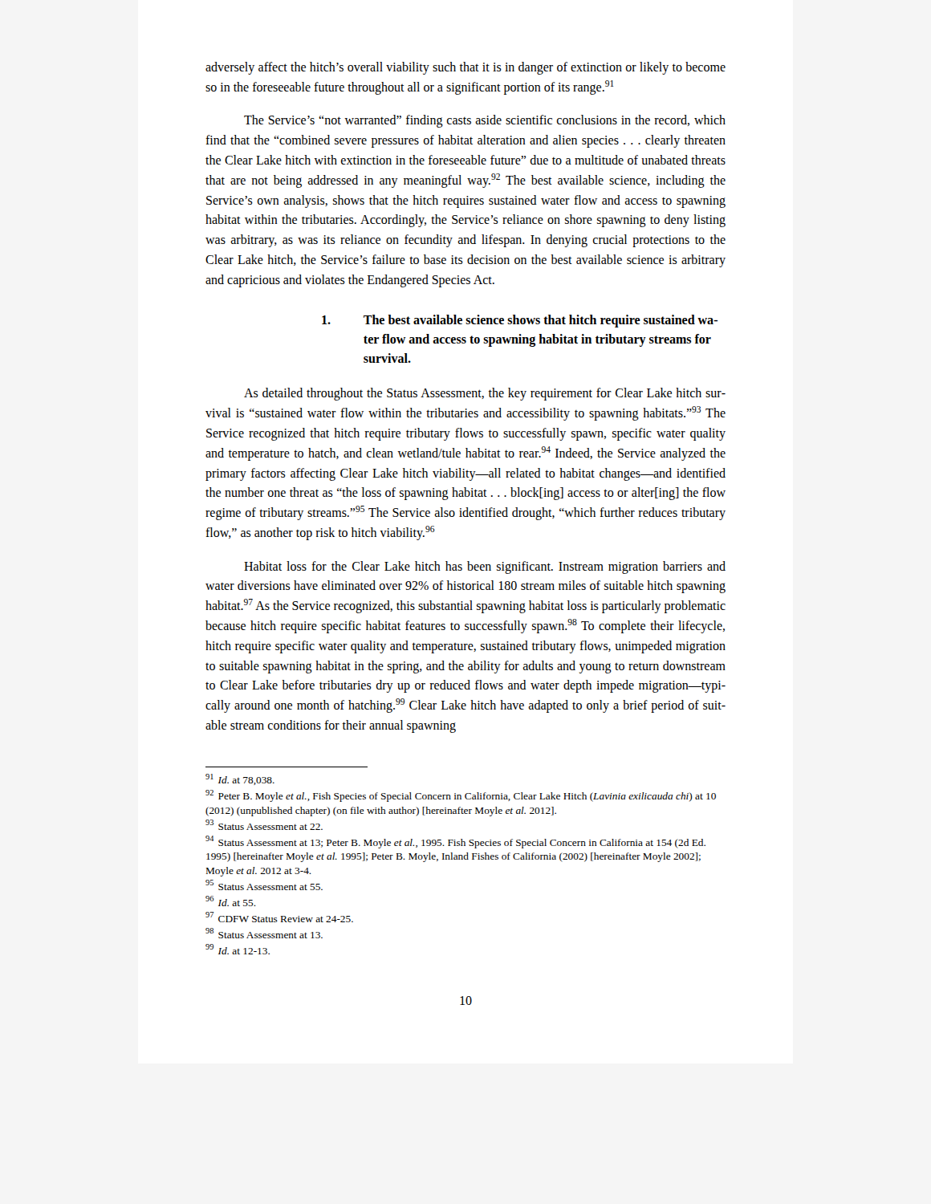adversely affect the hitch’s overall viability such that it is in danger of extinction or likely to become so in the foreseeable future throughout all or a significant portion of its range.91
The Service’s “not warranted” finding casts aside scientific conclusions in the record, which find that the “combined severe pressures of habitat alteration and alien species . . . clearly threaten the Clear Lake hitch with extinction in the foreseeable future” due to a multitude of unabated threats that are not being addressed in any meaningful way.92 The best available science, including the Service’s own analysis, shows that the hitch requires sustained water flow and access to spawning habitat within the tributaries. Accordingly, the Service’s reliance on shore spawning to deny listing was arbitrary, as was its reliance on fecundity and lifespan. In denying crucial protections to the Clear Lake hitch, the Service’s failure to base its decision on the best available science is arbitrary and capricious and violates the Endangered Species Act.
1. The best available science shows that hitch require sustained water flow and access to spawning habitat in tributary streams for survival.
As detailed throughout the Status Assessment, the key requirement for Clear Lake hitch survival is “sustained water flow within the tributaries and accessibility to spawning habitats.”93 The Service recognized that hitch require tributary flows to successfully spawn, specific water quality and temperature to hatch, and clean wetland/tule habitat to rear.94 Indeed, the Service analyzed the primary factors affecting Clear Lake hitch viability—all related to habitat changes—and identified the number one threat as “the loss of spawning habitat . . . block[ing] access to or alter[ing] the flow regime of tributary streams.”95 The Service also identified drought, “which further reduces tributary flow,” as another top risk to hitch viability.96
Habitat loss for the Clear Lake hitch has been significant. Instream migration barriers and water diversions have eliminated over 92% of historical 180 stream miles of suitable hitch spawning habitat.97 As the Service recognized, this substantial spawning habitat loss is particularly problematic because hitch require specific habitat features to successfully spawn.98 To complete their lifecycle, hitch require specific water quality and temperature, sustained tributary flows, unimpeded migration to suitable spawning habitat in the spring, and the ability for adults and young to return downstream to Clear Lake before tributaries dry up or reduced flows and water depth impede migration—typically around one month of hatching.99 Clear Lake hitch have adapted to only a brief period of suitable stream conditions for their annual spawning
91 Id. at 78,038.
92 Peter B. Moyle et al., Fish Species of Special Concern in California, Clear Lake Hitch (Lavinia exilicauda chi) at 10 (2012) (unpublished chapter) (on file with author) [hereinafter Moyle et al. 2012].
93 Status Assessment at 22.
94 Status Assessment at 13; Peter B. Moyle et al., 1995. Fish Species of Special Concern in California at 154 (2d Ed. 1995) [hereinafter Moyle et al. 1995]; Peter B. Moyle, Inland Fishes of California (2002) [hereinafter Moyle 2002]; Moyle et al. 2012 at 3-4.
95 Status Assessment at 55.
96 Id. at 55.
97 CDFW Status Review at 24-25.
98 Status Assessment at 13.
99 Id. at 12-13.
10